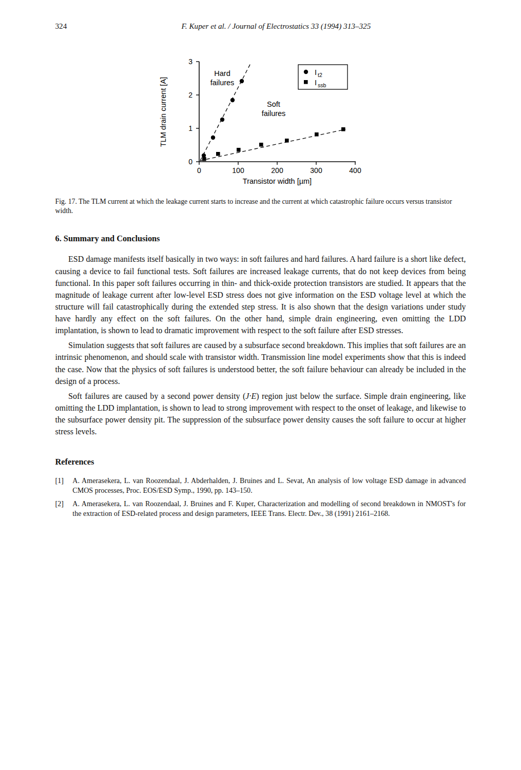324 F. Kuper et al. / Journal of Electrostatics 33 (1994) 313–325
0 1 2 3 0 100 200 300 400 Transistor width [µm] TLM drain current [A] I t2 I ssb Hard failures Soft failures
Fig. 17. The TLM current at which the leakage current starts to increase and the current at which catastrophic failure occurs versus transistor width.
6. Summary and Conclusions
ESD damage manifests itself basically in two ways: in soft failures and hard failures. A hard failure is a short like defect, causing a device to fail functional tests. Soft failures are increased leakage currents, that do not keep devices from being functional. In this paper soft failures occurring in thin- and thick-oxide protection transistors are studied. It appears that the magnitude of leakage current after low-level ESD stress does not give information on the ESD voltage level at which the structure will fail catastrophically during the extended step stress. It is also shown that the design variations under study have hardly any effect on the soft failures. On the other hand, simple drain engineering, even omitting the LDD implantation, is shown to lead to dramatic improvement with respect to the soft failure after ESD stresses.
Simulation suggests that soft failures are caused by a subsurface second breakdown. This implies that soft failures are an intrinsic phenomenon, and should scale with transistor width. Transmission line model experiments show that this is indeed the case. Now that the physics of soft failures is understood better, the soft failure behaviour can already be included in the design of a process.
Soft failures are caused by a second power density (J·E) region just below the surface. Simple drain engineering, like omitting the LDD implantation, is shown to lead to strong improvement with respect to the onset of leakage, and likewise to the subsurface power density pit. The suppression of the subsurface power density causes the soft failure to occur at higher stress levels.
References
[1] A. Amerasekera, L. van Roozendaal, J. Abderhalden, J. Bruines and L. Sevat, An analysis of low voltage ESD damage in advanced CMOS processes, Proc. EOS/ESD Symp., 1990, pp. 143–150.
[2] A. Amerasekera, L. van Roozendaal, J. Bruines and F. Kuper, Characterization and modelling of second breakdown in NMOST's for the extraction of ESD-related process and design parameters, IEEE Trans. Electr. Dev., 38 (1991) 2161–2168.